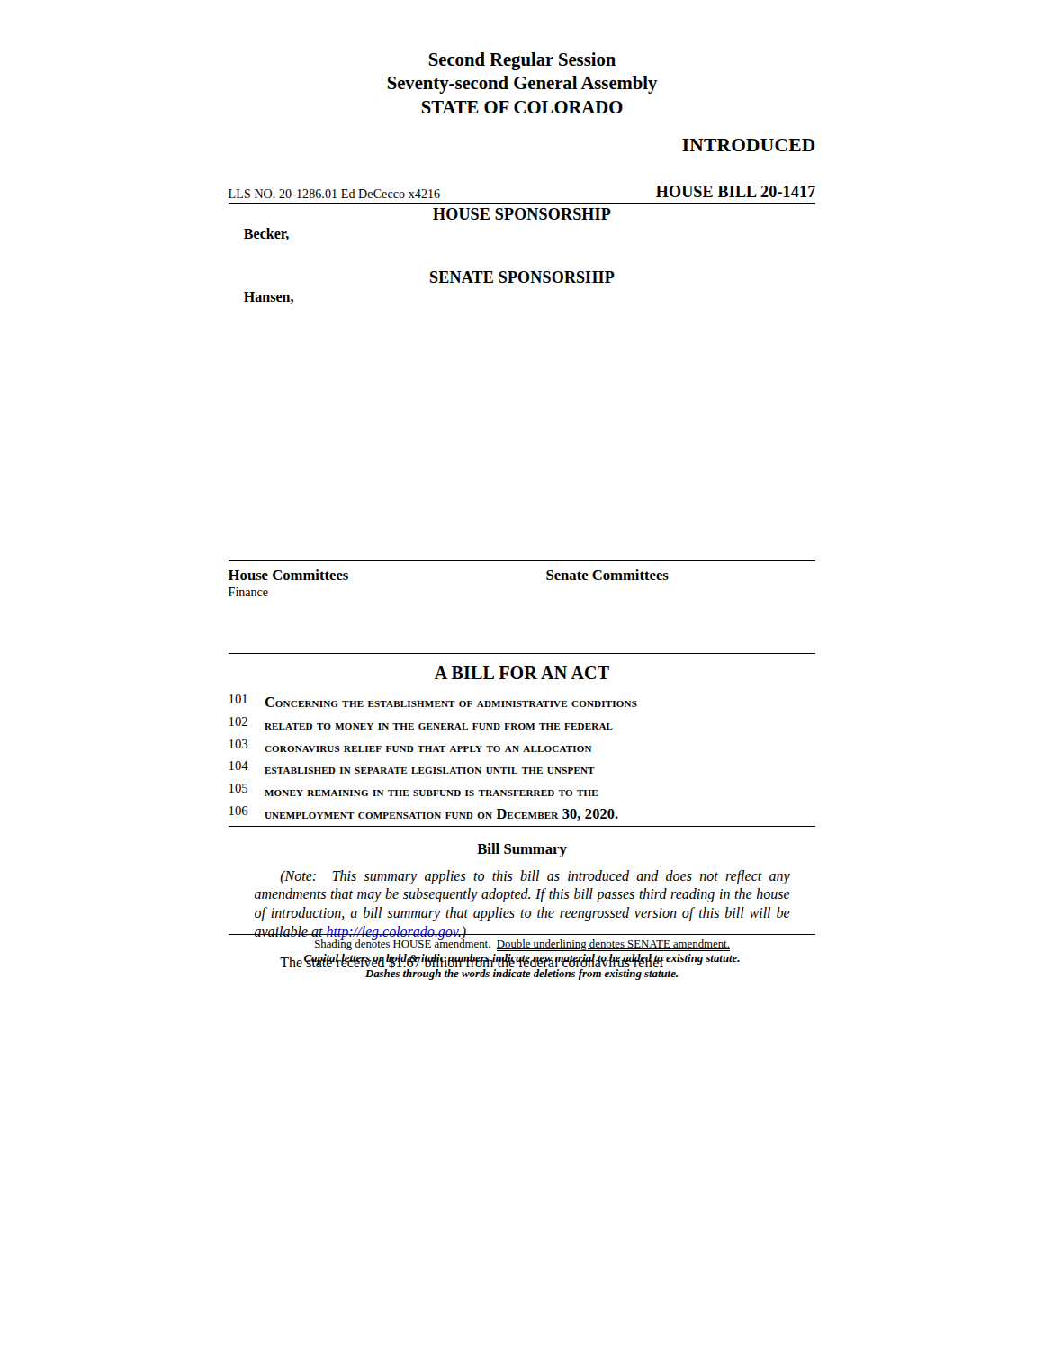Second Regular Session
Seventy-second General Assembly
STATE OF COLORADO
INTRODUCED
LLS NO. 20-1286.01 Ed DeCecco x4216
HOUSE BILL 20-1417
HOUSE SPONSORSHIP
Becker,
SENATE SPONSORSHIP
Hansen,
House Committees
Finance
Senate Committees
A BILL FOR AN ACT
| 101 | Concerning the establishment of administrative conditions |
| 102 | related to money in the general fund from the federal |
| 103 | coronavirus relief fund that apply to an allocation |
| 104 | established in separate legislation until the unspent |
| 105 | money remaining in the subfund is transferred to the |
| 106 | unemployment compensation fund on December 30, 2020. |
Bill Summary
(Note: This summary applies to this bill as introduced and does not reflect any amendments that may be subsequently adopted. If this bill passes third reading in the house of introduction, a bill summary that applies to the reengrossed version of this bill will be available at http://leg.colorado.gov.)
The state received $1.67 billion from the federal coronavirus relief
Shading denotes HOUSE amendment. Double underlining denotes SENATE amendment.
Capital letters or bold & italic numbers indicate new material to be added to existing statute.
Dashes through the words indicate deletions from existing statute.